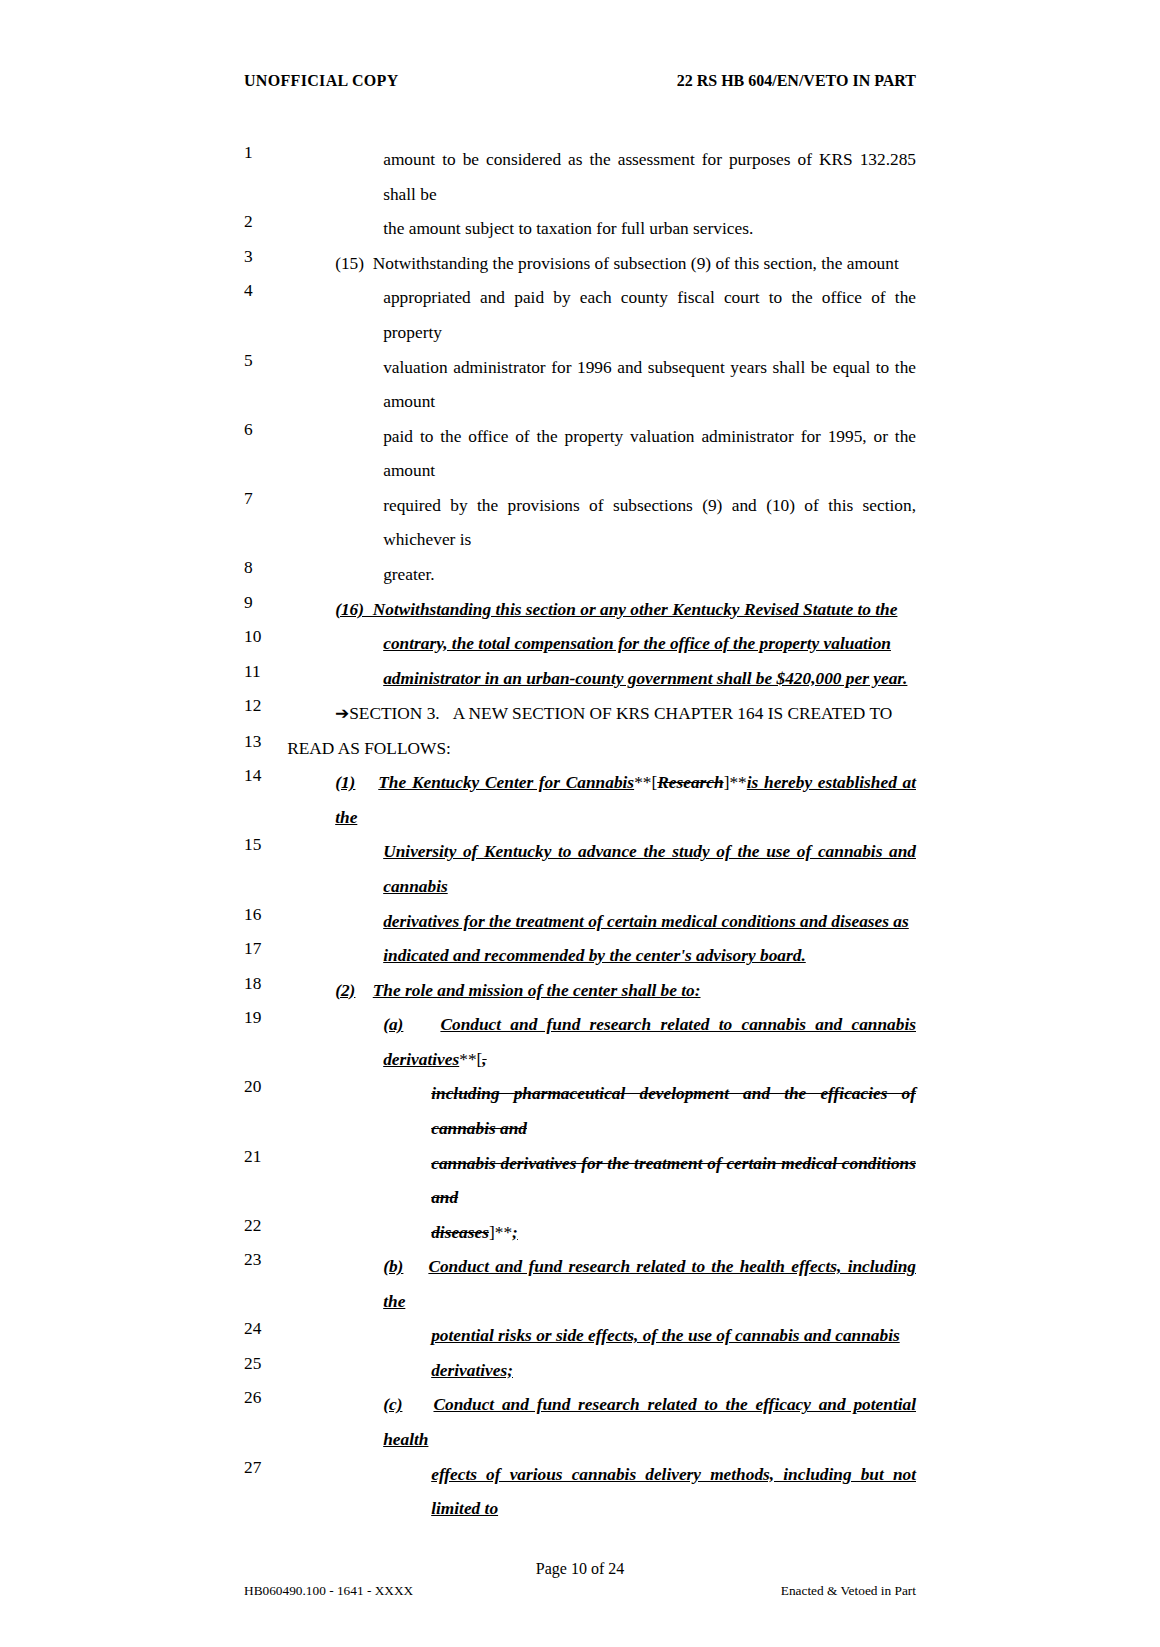UNOFFICIAL COPY
22 RS HB 604/EN/VETO IN PART
| 1 | amount to be considered as the assessment for purposes of KRS 132.285 shall be |
| 2 | the amount subject to taxation for full urban services. |
| 3 | (15) Notwithstanding the provisions of subsection (9) of this section, the amount |
| 4 | appropriated and paid by each county fiscal court to the office of the property |
| 5 | valuation administrator for 1996 and subsequent years shall be equal to the amount |
| 6 | paid to the office of the property valuation administrator for 1995, or the amount |
| 7 | required by the provisions of subsections (9) and (10) of this section, whichever is |
| 8 | greater. |
| 9 | (16) Notwithstanding this section or any other Kentucky Revised Statute to the |
| 10 | contrary, the total compensation for the office of the property valuation |
| 11 | administrator in an urban-county government shall be $420,000 per year. |
| 12 | ➔ SECTION 3. A NEW SECTION OF KRS CHAPTER 164 IS CREATED TO |
| 13 | READ AS FOLLOWS: |
| 14 | (1) The Kentucky Center for Cannabis **[ Research ]** is hereby established at the |
| 15 | University of Kentucky to advance the study of the use of cannabis and cannabis |
| 16 | derivatives for the treatment of certain medical conditions and diseases as |
| 17 | indicated and recommended by the center's advisory board. |
| 18 | (2) The role and mission of the center shall be to: |
| 19 | (a) Conduct and fund research related to cannabis and cannabis derivatives **[ , |
| 20 | including pharmaceutical development and the efficacies of cannabis and |
| 21 | cannabis derivatives for the treatment of certain medical conditions and |
| 22 | diseases ]** ; |
| 23 | (b) Conduct and fund research related to the health effects, including the |
| 24 | potential risks or side effects, of the use of cannabis and cannabis |
| 25 | derivatives; |
| 26 | (c) Conduct and fund research related to the efficacy and potential health |
| 27 | effects of various cannabis delivery methods, including but not limited to |
Page 10 of 24
HB060490.100 - 1641 - XXXX
Enacted & Vetoed in Part